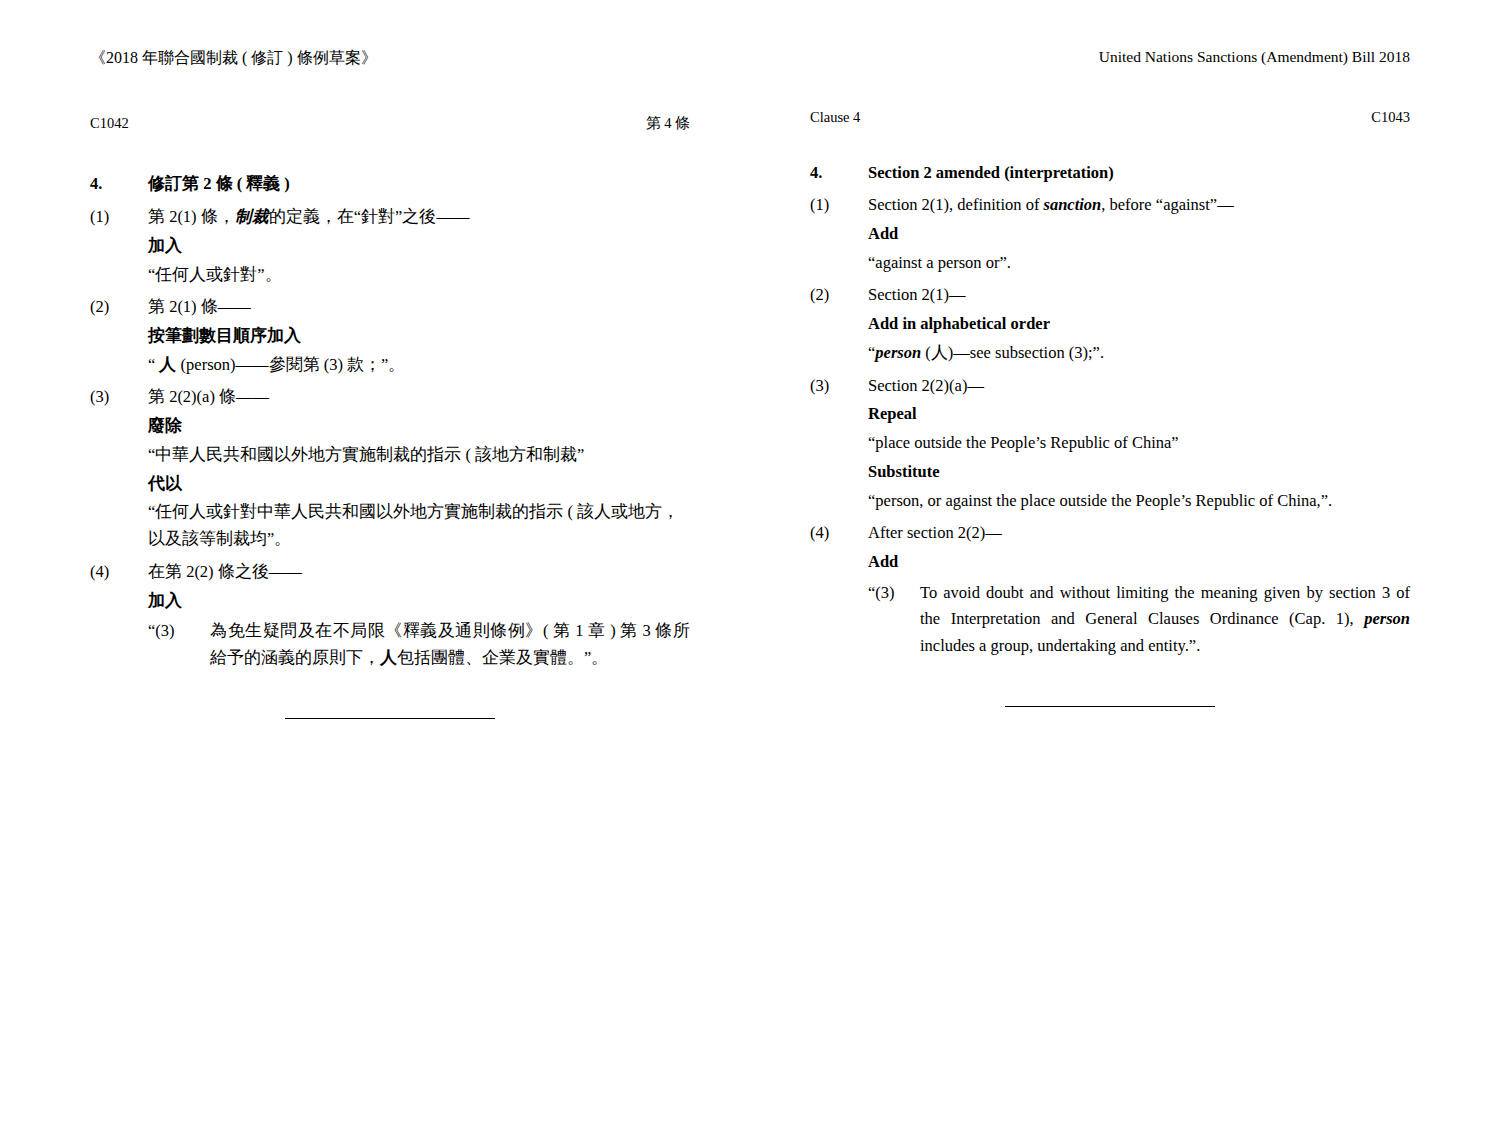《2018 年聯合國制裁 ( 修訂 ) 條例草案》
C1042 第 4 條
4.
修訂第 2 條 ( 釋義 )
(1)
第 2(1) 條，制裁的定義，在“針對”之後—— 加入 “任何人或針對”。
(2)
第 2(1) 條—— 按筆劃數目順序加入 “ 人 (person)——參閱第 (3) 款；”。
(3)
第 2(2)(a) 條—— 廢除 “中華人民共和國以外地方實施制裁的指示 ( 該地方和制裁” 代以 “任何人或針對中華人民共和國以外地方實施制裁的指示 ( 該人或地方，以及該等制裁均”。
(4)
在第 2(2) 條之後—— 加入
“(3)
為免生疑問及在不局限《釋義及通則條例》( 第 1 章 ) 第 3 條所給予的涵義的原則下，人包括團體、企業及實體。”。
United Nations Sanctions (Amendment) Bill 2018
Clause 4 C1043
4.
Section 2 amended (interpretation)
(1)
Section 2(1), definition of sanction, before “against”— Add “against a person or”.
(2)
Section 2(1)— Add in alphabetical order “person (人)—see subsection (3);”.
(3)
Section 2(2)(a)— Repeal “place outside the People’s Republic of China” Substitute “person, or against the place outside the People’s Republic of China,”.
(4)
After section 2(2)— Add
“(3)
To avoid doubt and without limiting the meaning given by section 3 of the Interpretation and General Clauses Ordinance (Cap. 1), person includes a group, undertaking and entity.”.